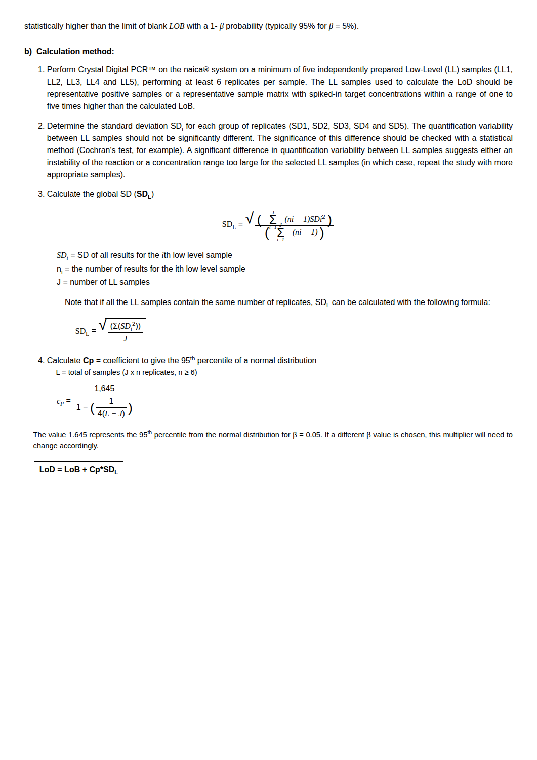statistically higher than the limit of blank LOB with a 1- β probability (typically 95% for β = 5%).
b) Calculation method:
Perform Crystal Digital PCR™ on the naica® system on a minimum of five independently prepared Low-Level (LL) samples (LL1, LL2, LL3, LL4 and LL5), performing at least 6 replicates per sample. The LL samples used to calculate the LoD should be representative positive samples or a representative sample matrix with spiked-in target concentrations within a range of one to five times higher than the calculated LoB.
Determine the standard deviation SDi for each group of replicates (SD1, SD2, SD3, SD4 and SD5). The quantification variability between LL samples should not be significantly different. The significance of this difference should be checked with a statistical method (Cochran's test, for example). A significant difference in quantification variability between LL samples suggests either an instability of the reaction or a concentration range too large for the selected LL samples (in which case, repeat the study with more appropriate samples).
Calculate the global SD (SDL)
SDL = ( ΣJi=1 (ni − 1)SDi2 ) ( ΣJi=1 (ni − 1) )
SDi = SD of all results for the ith low level sample
ni = the number of results for the ith low level sample
J = number of LL samples
Note that if all the LL samples contain the same number of replicates, SDL can be calculated with the following formula:
SDL = (Σ(SDi2)) J
Calculate Cp = coefficient to give the 95th percentile of a normal distribution
L = total of samples (J x n replicates, n ≥ 6)
cP = 1,645 1 − (14(L − J))
The value 1.645 represents the 95th percentile from the normal distribution for β = 0.05. If a different β value is chosen, this multiplier will need to change accordingly.
LoD = LoB + Cp*SDL